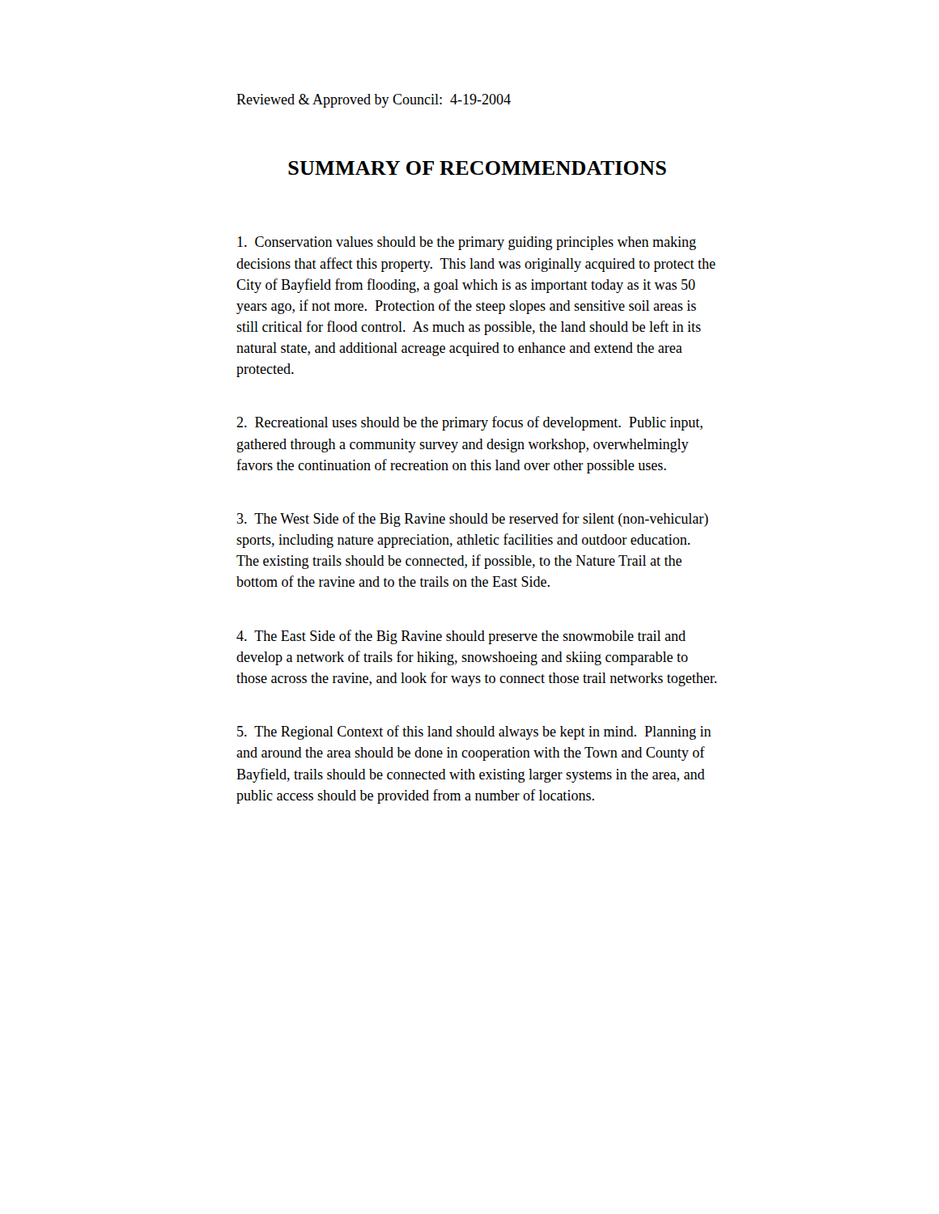Reviewed & Approved by Council: 4-19-2004
SUMMARY OF RECOMMENDATIONS
1. Conservation values should be the primary guiding principles when making decisions that affect this property. This land was originally acquired to protect the City of Bayfield from flooding, a goal which is as important today as it was 50 years ago, if not more. Protection of the steep slopes and sensitive soil areas is still critical for flood control. As much as possible, the land should be left in its natural state, and additional acreage acquired to enhance and extend the area protected.
2. Recreational uses should be the primary focus of development. Public input, gathered through a community survey and design workshop, overwhelmingly favors the continuation of recreation on this land over other possible uses.
3. The West Side of the Big Ravine should be reserved for silent (non-vehicular) sports, including nature appreciation, athletic facilities and outdoor education. The existing trails should be connected, if possible, to the Nature Trail at the bottom of the ravine and to the trails on the East Side.
4. The East Side of the Big Ravine should preserve the snowmobile trail and develop a network of trails for hiking, snowshoeing and skiing comparable to those across the ravine, and look for ways to connect those trail networks together.
5. The Regional Context of this land should always be kept in mind. Planning in and around the area should be done in cooperation with the Town and County of Bayfield, trails should be connected with existing larger systems in the area, and public access should be provided from a number of locations.